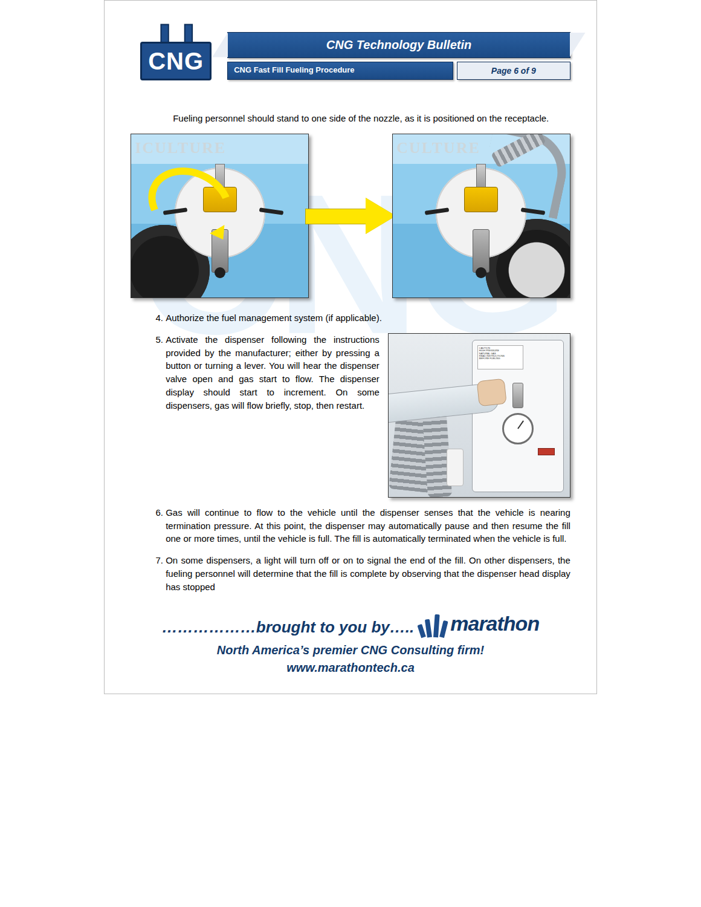CNG
U
CNG
CNG Technology Bulletin
CNG Fast Fill Fueling Procedure
Page 6 of 9
Fueling personnel should stand to one side of the nozzle, as it is positioned on the receptacle.
ICULTURE
CULTURE
Authorize the fuel management system (if applicable).
Activate the dispenser following the instructions provided by the manufacturer; either by pressing a button or turning a lever. You will hear the dispenser valve open and gas start to flow. The dispenser display should start to increment. On some dispensers, gas will flow briefly, stop, then restart.
CAUTION
HIGH PRESSURE
NATURAL GAS
READ INSTRUCTIONS
BEFORE FUELING
Gas will continue to flow to the vehicle until the dispenser senses that the vehicle is nearing termination pressure. At this point, the dispenser may automatically pause and then resume the fill one or more times, until the vehicle is full. The fill is automatically terminated when the vehicle is full.
On some dispensers, a light will turn off or on to signal the end of the fill. On other dispensers, the fueling personnel will determine that the fill is complete by observing that the dispenser head display has stopped
………………brought to you by….. marathon
North America’s premier CNG Consulting firm!
www.marathontech.ca